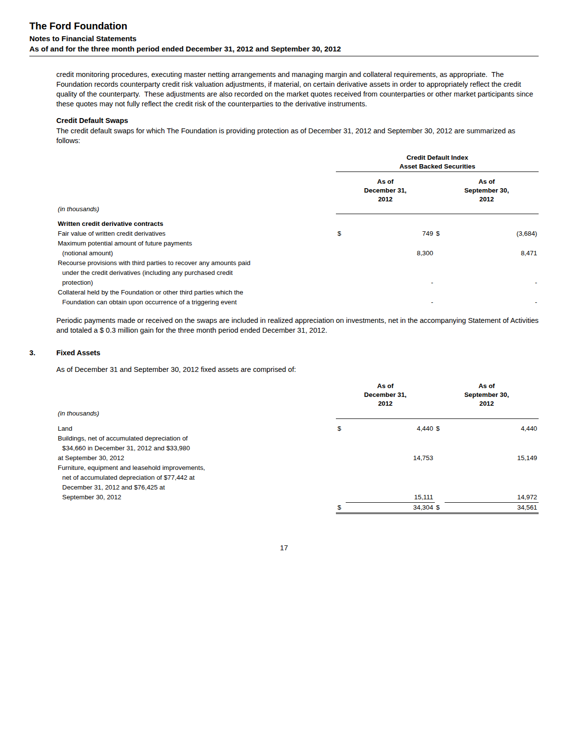The Ford Foundation
Notes to Financial Statements
As of and for the three month period ended December 31, 2012 and September 30, 2012
credit monitoring procedures, executing master netting arrangements and managing margin and collateral requirements, as appropriate. The Foundation records counterparty credit risk valuation adjustments, if material, on certain derivative assets in order to appropriately reflect the credit quality of the counterparty. These adjustments are also recorded on the market quotes received from counterparties or other market participants since these quotes may not fully reflect the credit risk of the counterparties to the derivative instruments.
Credit Default Swaps
The credit default swaps for which The Foundation is providing protection as of December 31, 2012 and September 30, 2012 are summarized as follows:
| | Credit Default Index Asset Backed Securities |
| | As of December 31, 2012 | As of September 30, 2012 |
| (in thousands) | | |
| Written credit derivative contracts | | | | |
| Fair value of written credit derivatives | $ | 749 | $ | (3,684) |
| Maximum potential amount of future payments | | | | |
| (notional amount) | | 8,300 | | 8,471 |
| Recourse provisions with third parties to recover any amounts paid | | | | |
| under the credit derivatives (including any purchased credit | | | | |
| protection) | | - | | - |
| Collateral held by the Foundation or other third parties which the | | | | |
| Foundation can obtain upon occurrence of a triggering event | | - | | - |
Periodic payments made or received on the swaps are included in realized appreciation on investments, net in the accompanying Statement of Activities and totaled a $ 0.3 million gain for the three month period ended December 31, 2012.
3.
Fixed Assets
As of December 31 and September 30, 2012 fixed assets are comprised of:
| | As of December 31, 2012 | As of September 30, 2012 |
| (in thousands) | | |
| Land | $ | 4,440 | $ | 4,440 |
| Buildings, net of accumulated depreciation of | | | | |
| $34,660 in December 31, 2012 and $33,980 | | | | |
| at September 30, 2012 | | 14,753 | | 15,149 |
| Furniture, equipment and leasehold improvements, | | | | |
| net of accumulated depreciation of $77,442 at | | | | |
| December 31, 2012 and $76,425 at | | | | |
| September 30, 2012 | | 15,111 | | 14,972 |
| | $ | 34,304 | $ | 34,561 |
17